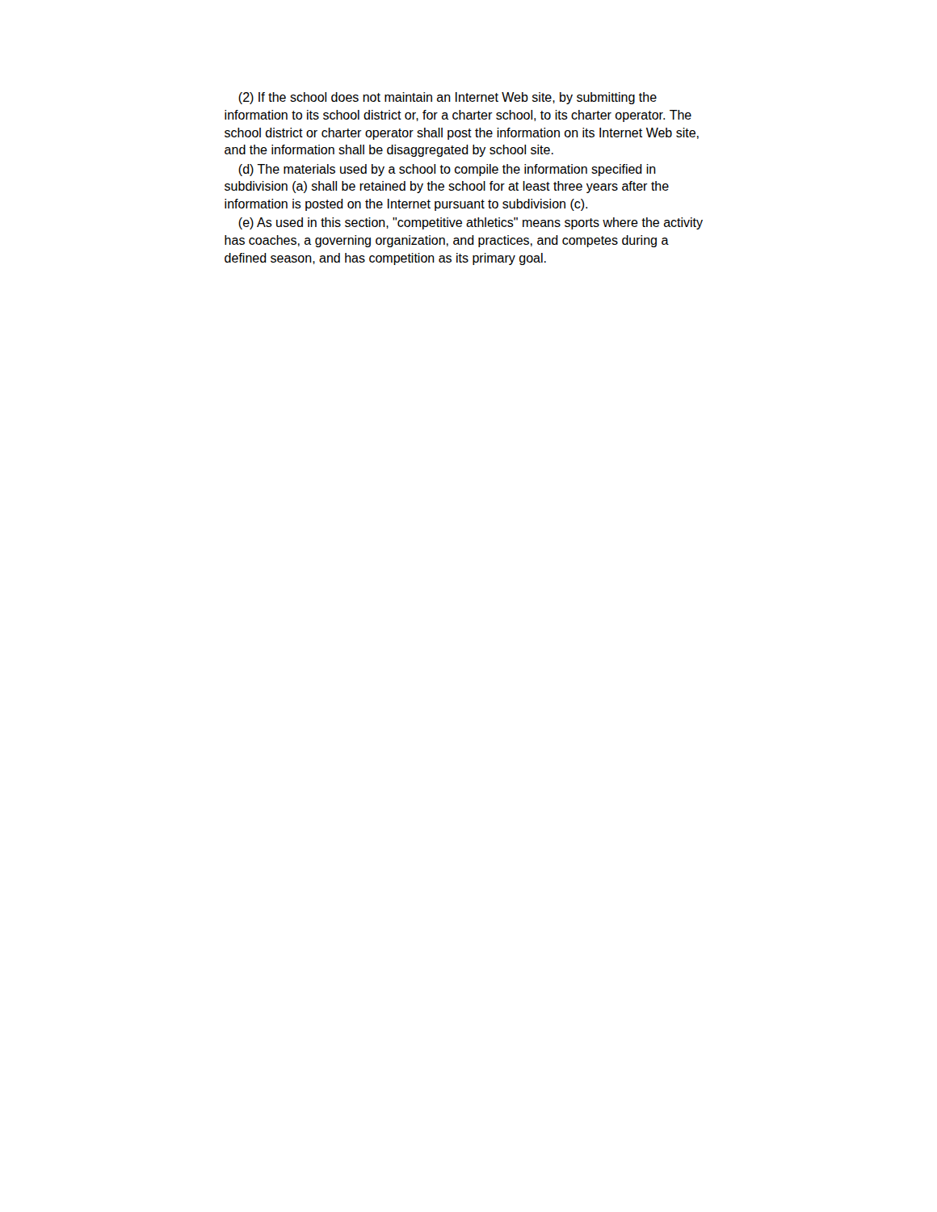(2) If the school does not maintain an Internet Web site, by submitting the information to its school district or, for a charter school, to its charter operator. The school district or charter operator shall post the information on its Internet Web site, and the information shall be disaggregated by school site.
(d) The materials used by a school to compile the information specified in subdivision (a) shall be retained by the school for at least three years after the information is posted on the Internet pursuant to subdivision (c).
(e) As used in this section, "competitive athletics" means sports where the activity has coaches, a governing organization, and practices, and competes during a defined season, and has competition as its primary goal.